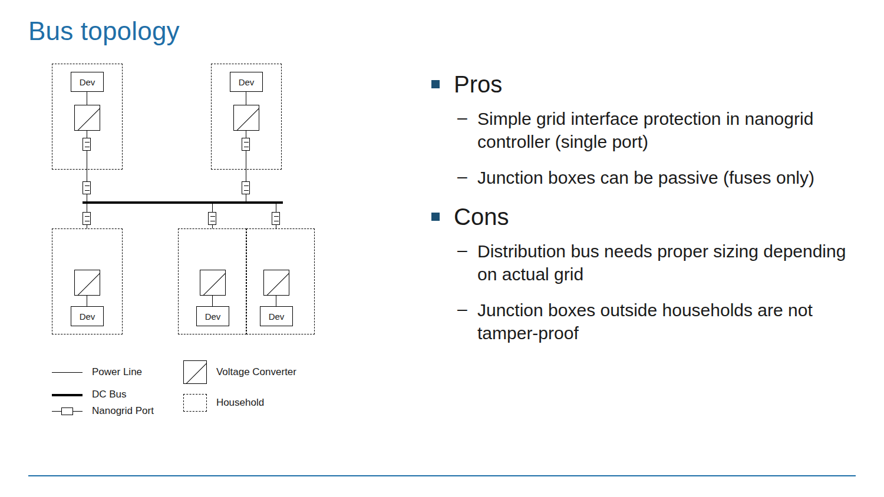Bus topology
Dev
Dev
Dev
Dev
Dev
| | Power Line | | | Voltage Converter |
| | DC Bus | | | Household |
| | Nanogrid Port | |
Pros
Simple grid interface protection in nanogrid controller (single port)
Junction boxes can be passive (fuses only)
Cons
Distribution bus needs proper sizing depending on actual grid
Junction boxes outside households are not tamper-proof